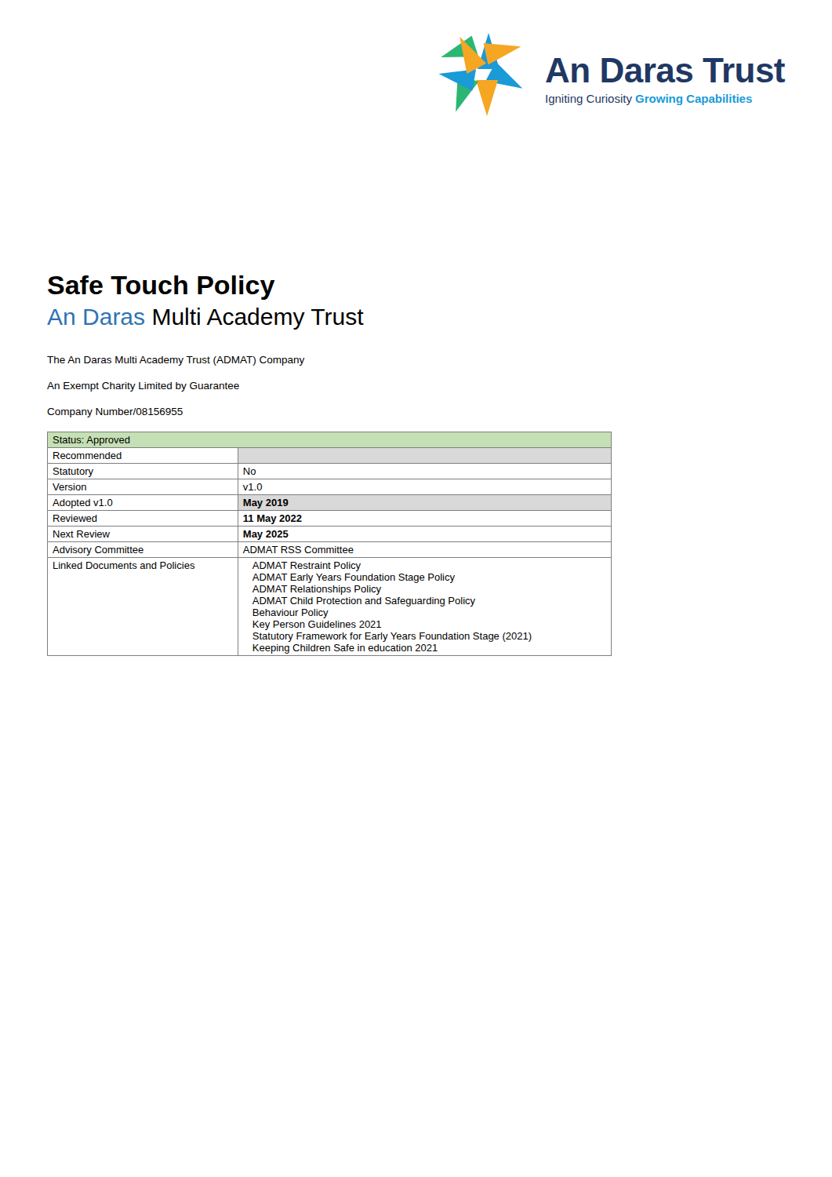An Daras Trust
Igniting Curiosity Growing Capabilities
Safe Touch Policy
An Daras Multi Academy Trust
The An Daras Multi Academy Trust (ADMAT) Company
An Exempt Charity Limited by Guarantee
Company Number/08156955
| Status: Approved |
| Recommended | |
| Statutory | No |
| Version | v1.0 |
| Adopted v1.0 | May 2019 |
| Reviewed | 11 May 2022 |
| Next Review | May 2025 |
| Advisory Committee | ADMAT RSS Committee |
| Linked Documents and Policies | ADMAT Restraint Policy ADMAT Early Years Foundation Stage Policy ADMAT Relationships Policy ADMAT Child Protection and Safeguarding Policy Behaviour Policy Key Person Guidelines 2021 Statutory Framework for Early Years Foundation Stage (2021) Keeping Children Safe in education 2021 |